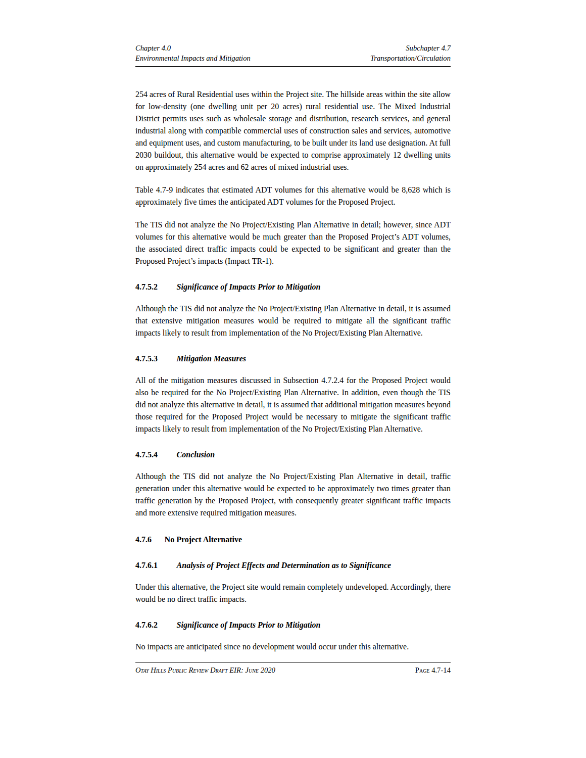Chapter 4.0
Environmental Impacts and Mitigation
Subchapter 4.7
Transportation/Circulation
254 acres of Rural Residential uses within the Project site. The hillside areas within the site allow for low-density (one dwelling unit per 20 acres) rural residential use. The Mixed Industrial District permits uses such as wholesale storage and distribution, research services, and general industrial along with compatible commercial uses of construction sales and services, automotive and equipment uses, and custom manufacturing, to be built under its land use designation. At full 2030 buildout, this alternative would be expected to comprise approximately 12 dwelling units on approximately 254 acres and 62 acres of mixed industrial uses.
Table 4.7-9 indicates that estimated ADT volumes for this alternative would be 8,628 which is approximately five times the anticipated ADT volumes for the Proposed Project.
The TIS did not analyze the No Project/Existing Plan Alternative in detail; however, since ADT volumes for this alternative would be much greater than the Proposed Project’s ADT volumes, the associated direct traffic impacts could be expected to be significant and greater than the Proposed Project’s impacts (Impact TR-1).
4.7.5.2 Significance of Impacts Prior to Mitigation
Although the TIS did not analyze the No Project/Existing Plan Alternative in detail, it is assumed that extensive mitigation measures would be required to mitigate all the significant traffic impacts likely to result from implementation of the No Project/Existing Plan Alternative.
4.7.5.3 Mitigation Measures
All of the mitigation measures discussed in Subsection 4.7.2.4 for the Proposed Project would also be required for the No Project/Existing Plan Alternative. In addition, even though the TIS did not analyze this alternative in detail, it is assumed that additional mitigation measures beyond those required for the Proposed Project would be necessary to mitigate the significant traffic impacts likely to result from implementation of the No Project/Existing Plan Alternative.
4.7.5.4 Conclusion
Although the TIS did not analyze the No Project/Existing Plan Alternative in detail, traffic generation under this alternative would be expected to be approximately two times greater than traffic generation by the Proposed Project, with consequently greater significant traffic impacts and more extensive required mitigation measures.
4.7.6 No Project Alternative
4.7.6.1 Analysis of Project Effects and Determination as to Significance
Under this alternative, the Project site would remain completely undeveloped. Accordingly, there would be no direct traffic impacts.
4.7.6.2 Significance of Impacts Prior to Mitigation
No impacts are anticipated since no development would occur under this alternative.
Otay Hills Public Review Draft EIR: June 2020
Page 4.7-14